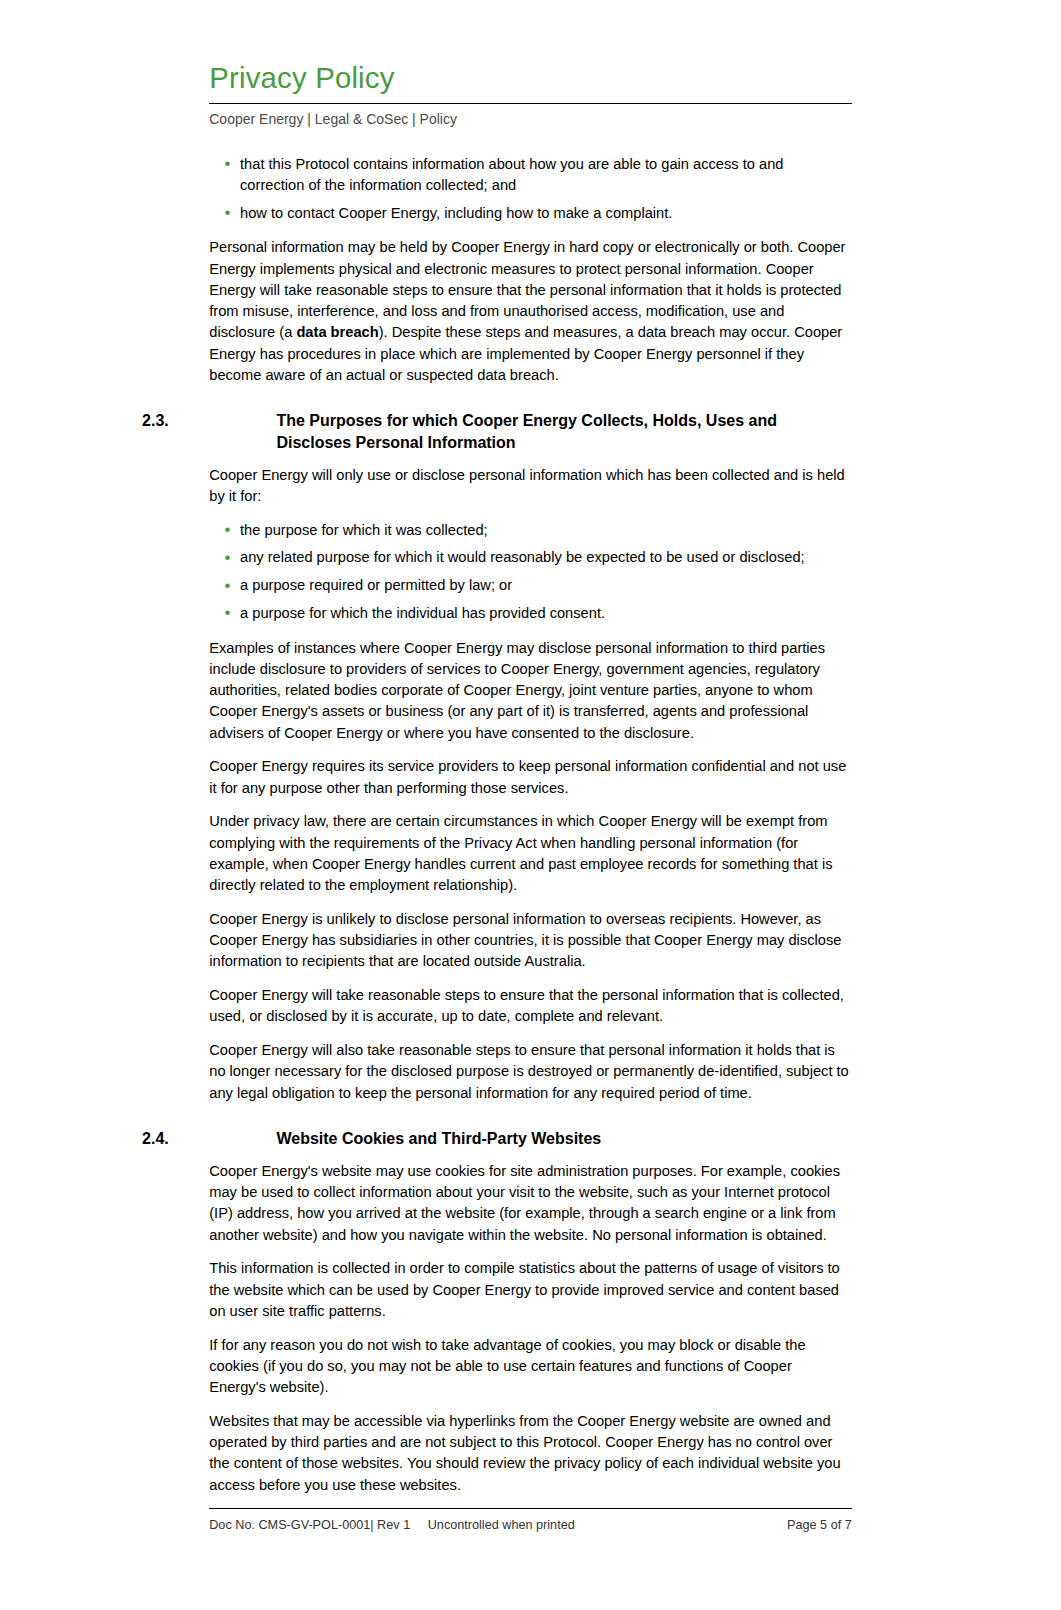Privacy Policy
Cooper Energy | Legal & CoSec | Policy
that this Protocol contains information about how you are able to gain access to and correction of the information collected; and
how to contact Cooper Energy, including how to make a complaint.
Personal information may be held by Cooper Energy in hard copy or electronically or both. Cooper Energy implements physical and electronic measures to protect personal information. Cooper Energy will take reasonable steps to ensure that the personal information that it holds is protected from misuse, interference, and loss and from unauthorised access, modification, use and disclosure (a data breach). Despite these steps and measures, a data breach may occur. Cooper Energy has procedures in place which are implemented by Cooper Energy personnel if they become aware of an actual or suspected data breach.
2.3. The Purposes for which Cooper Energy Collects, Holds, Uses and Discloses Personal Information
Cooper Energy will only use or disclose personal information which has been collected and is held by it for:
the purpose for which it was collected;
any related purpose for which it would reasonably be expected to be used or disclosed;
a purpose required or permitted by law; or
a purpose for which the individual has provided consent.
Examples of instances where Cooper Energy may disclose personal information to third parties include disclosure to providers of services to Cooper Energy, government agencies, regulatory authorities, related bodies corporate of Cooper Energy, joint venture parties, anyone to whom Cooper Energy's assets or business (or any part of it) is transferred, agents and professional advisers of Cooper Energy or where you have consented to the disclosure.
Cooper Energy requires its service providers to keep personal information confidential and not use it for any purpose other than performing those services.
Under privacy law, there are certain circumstances in which Cooper Energy will be exempt from complying with the requirements of the Privacy Act when handling personal information (for example, when Cooper Energy handles current and past employee records for something that is directly related to the employment relationship).
Cooper Energy is unlikely to disclose personal information to overseas recipients. However, as Cooper Energy has subsidiaries in other countries, it is possible that Cooper Energy may disclose information to recipients that are located outside Australia.
Cooper Energy will take reasonable steps to ensure that the personal information that is collected, used, or disclosed by it is accurate, up to date, complete and relevant.
Cooper Energy will also take reasonable steps to ensure that personal information it holds that is no longer necessary for the disclosed purpose is destroyed or permanently de-identified, subject to any legal obligation to keep the personal information for any required period of time.
2.4. Website Cookies and Third-Party Websites
Cooper Energy's website may use cookies for site administration purposes. For example, cookies may be used to collect information about your visit to the website, such as your Internet protocol (IP) address, how you arrived at the website (for example, through a search engine or a link from another website) and how you navigate within the website. No personal information is obtained.
This information is collected in order to compile statistics about the patterns of usage of visitors to the website which can be used by Cooper Energy to provide improved service and content based on user site traffic patterns.
If for any reason you do not wish to take advantage of cookies, you may block or disable the cookies (if you do so, you may not be able to use certain features and functions of Cooper Energy's website).
Websites that may be accessible via hyperlinks from the Cooper Energy website are owned and operated by third parties and are not subject to this Protocol. Cooper Energy has no control over the content of those websites. You should review the privacy policy of each individual website you access before you use these websites.
Doc No. CMS-GV-POL-0001| Rev 1
Uncontrolled when printed
Page 5 of 7